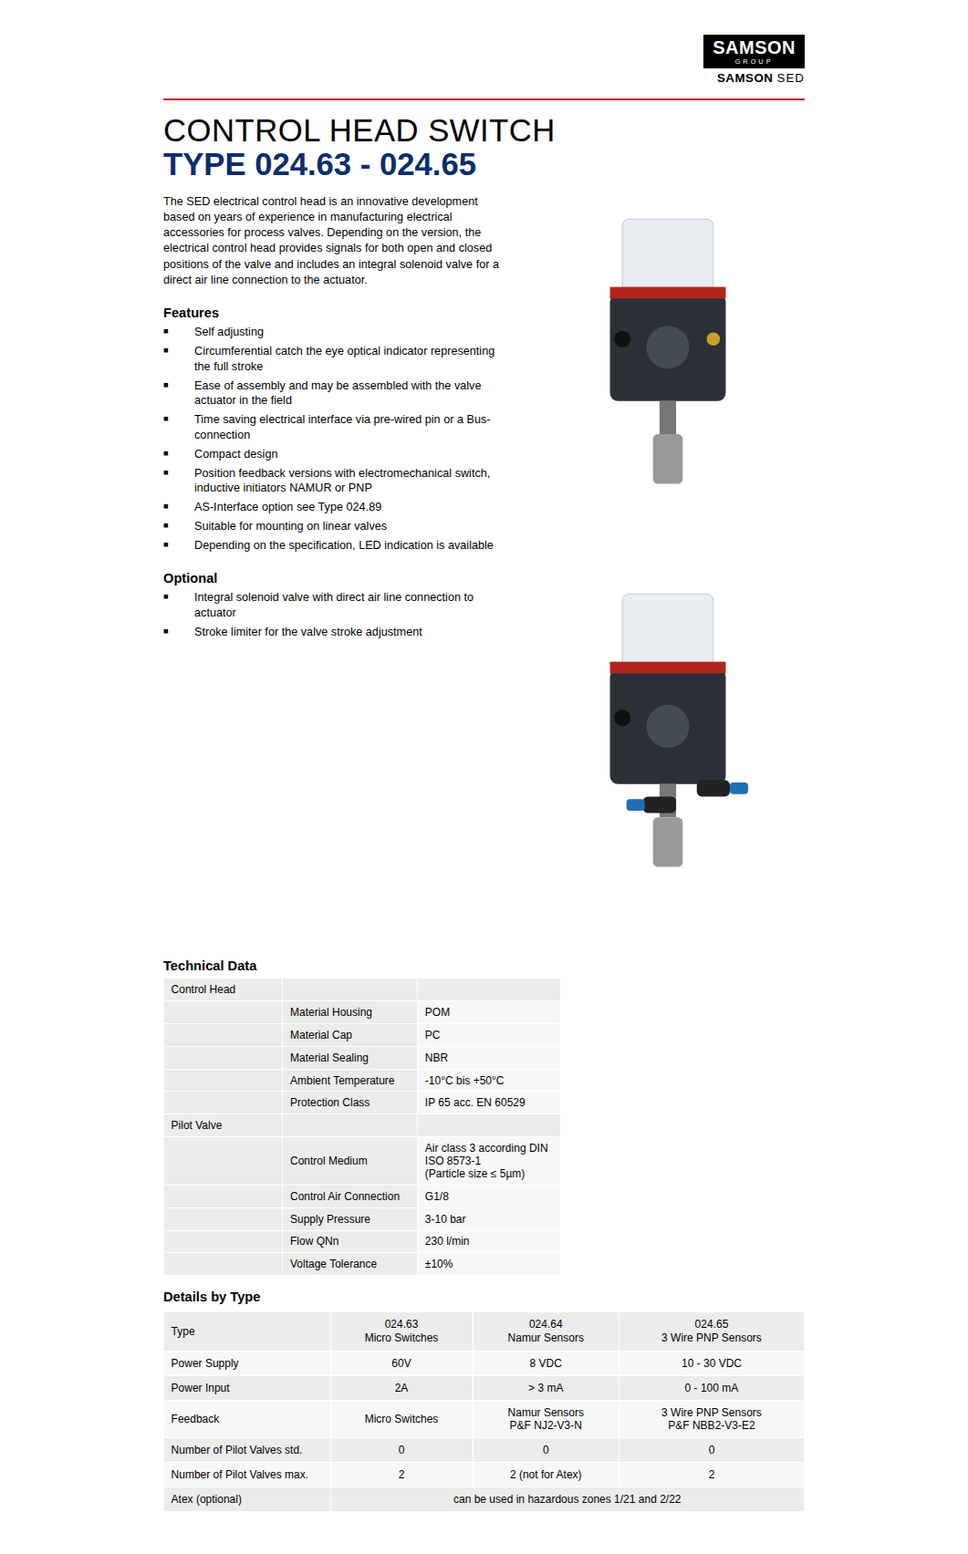SAMSONGROUP
SAMSON SED
CONTROL HEAD SWITCH TYPE 024.63 - 024.65
The SED electrical control head is an innovative development based on years of experience in manufacturing electrical accessories for process valves. Depending on the version, the electrical control head provides signals for both open and closed positions of the valve and includes an integral solenoid valve for a direct air line connection to the actuator.
Features
Self adjusting
Circumferential catch the eye optical indicator representing the full stroke
Ease of assembly and may be assembled with the valve actuator in the field
Time saving electrical interface via pre-wired pin or a Bus-connection
Compact design
Position feedback versions with electromechanical switch, inductive initiators NAMUR or PNP
AS-Interface option see Type 024.89
Suitable for mounting on linear valves
Depending on the specification, LED indication is available
Optional
Integral solenoid valve with direct air line connection to actuator
Stroke limiter for the valve stroke adjustment
Technical Data
| Control Head | | |
| | Material Housing | POM |
| | Material Cap | PC |
| | Material Sealing | NBR |
| | Ambient Temperature | -10°C bis +50°C |
| | Protection Class | IP 65 acc. EN 60529 |
| Pilot Valve | | |
| | Control Medium | Air class 3 according DIN ISO 8573-1 (Particle size ≤ 5µm) |
| | Control Air Connection | G1/8 |
| | Supply Pressure | 3-10 bar |
| | Flow QNn | 230 l/min |
| | Voltage Tolerance | ±10% |
Details by Type
| Type | 024.63 Micro Switches | 024.64 Namur Sensors | 024.65 3 Wire PNP Sensors |
| Power Supply | 60V | 8 VDC | 10 - 30 VDC |
| Power Input | 2A | > 3 mA | 0 - 100 mA |
| Feedback | Micro Switches | Namur Sensors P&F NJ2-V3-N | 3 Wire PNP Sensors P&F NBB2-V3-E2 |
| Number of Pilot Valves std. | 0 | 0 | 0 |
| Number of Pilot Valves max. | 2 | 2 (not for Atex) | 2 |
| Atex (optional) | can be used in hazardous zones 1/21 and 2/22 |